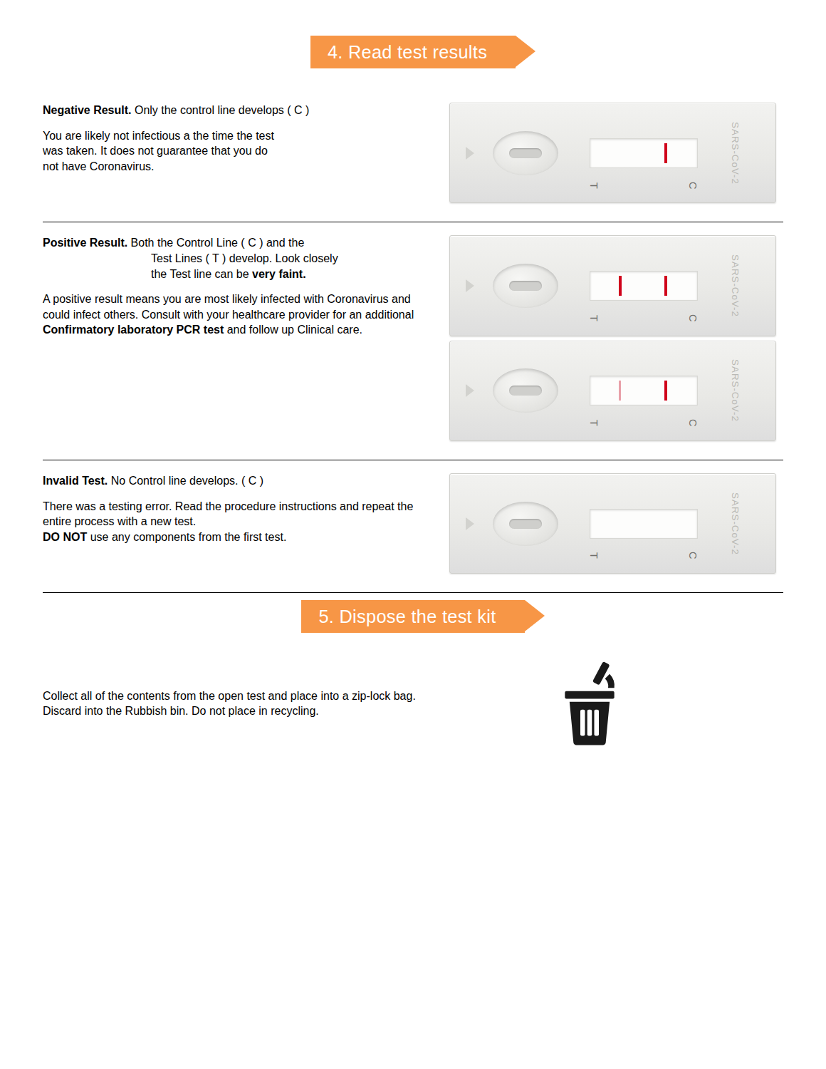4. Read test results
Negative Result. Only the control line develops ( C )
You are likely not infectious a the time the test
was taken. It does not guarantee that you do
not have Coronavirus.
TC SARS-CoV-2
Positive Result. Both the Control Line ( C ) and the Test Lines ( T ) develop. Look closely the Test line can be very faint.
A positive result means you are most likely infected with Coronavirus and could infect others. Consult with your healthcare provider for an additional Confirmatory laboratory PCR test and follow up Clinical care.
TC SARS-CoV-2
TC SARS-CoV-2
Invalid Test. No Control line develops. ( C )
There was a testing error. Read the procedure instructions and repeat the entire process with a new test.
DO NOT use any components from the first test.
TC SARS-CoV-2
5. Dispose the test kit
Collect all of the contents from the open test and place into a zip-lock bag. Discard into the Rubbish bin. Do not place in recycling.